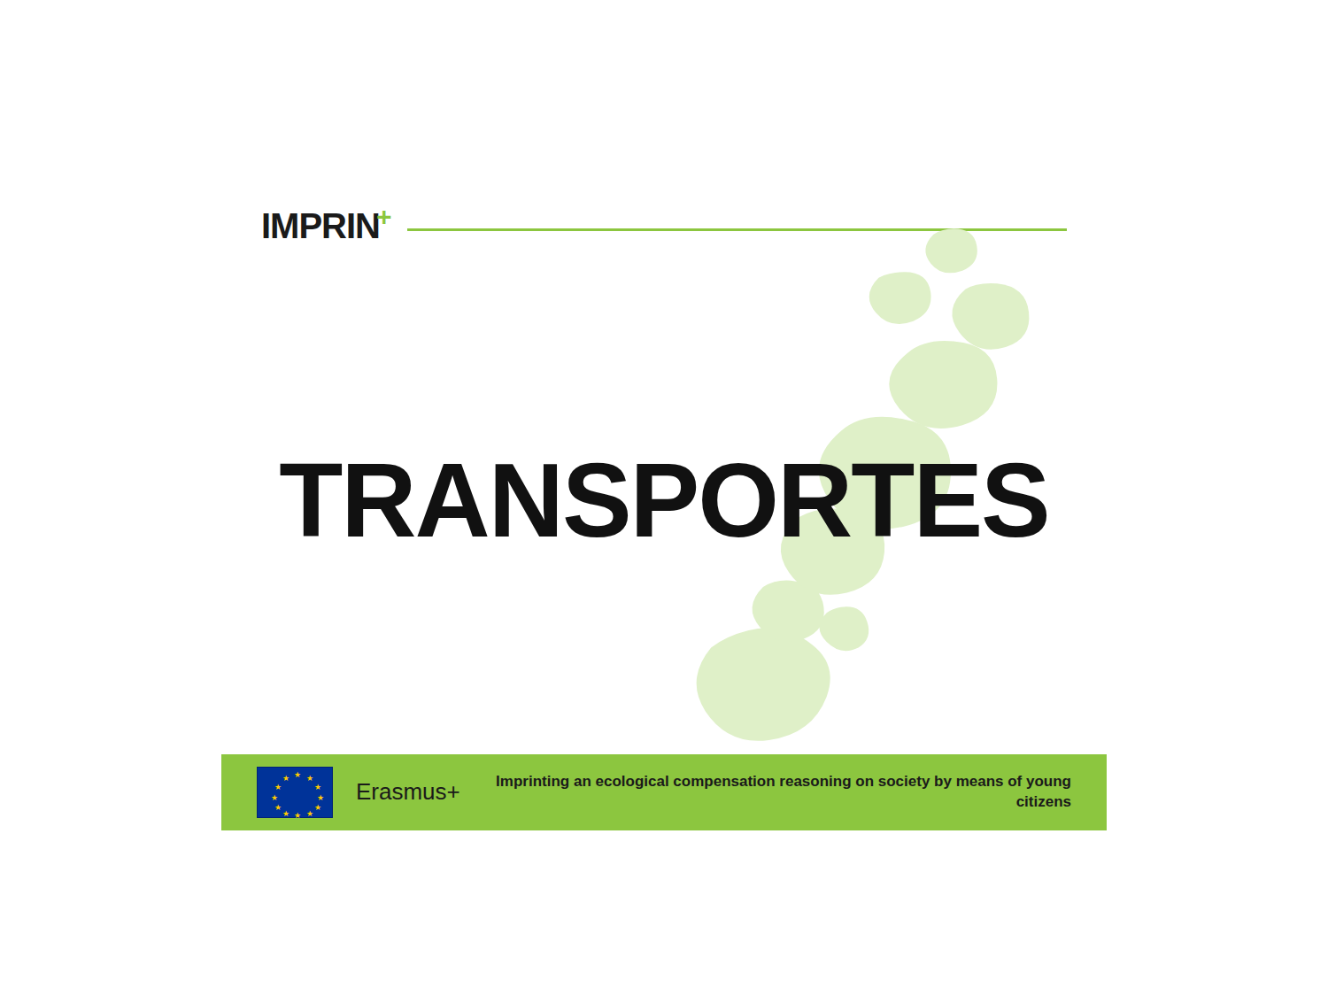IMPRIN+
TRANSPORTES
★ ★ ★ ★ ★ ★ ★ ★ ★ ★ ★ ★
Erasmus+
Imprinting an ecological compensation reasoning on society by means of young citizens